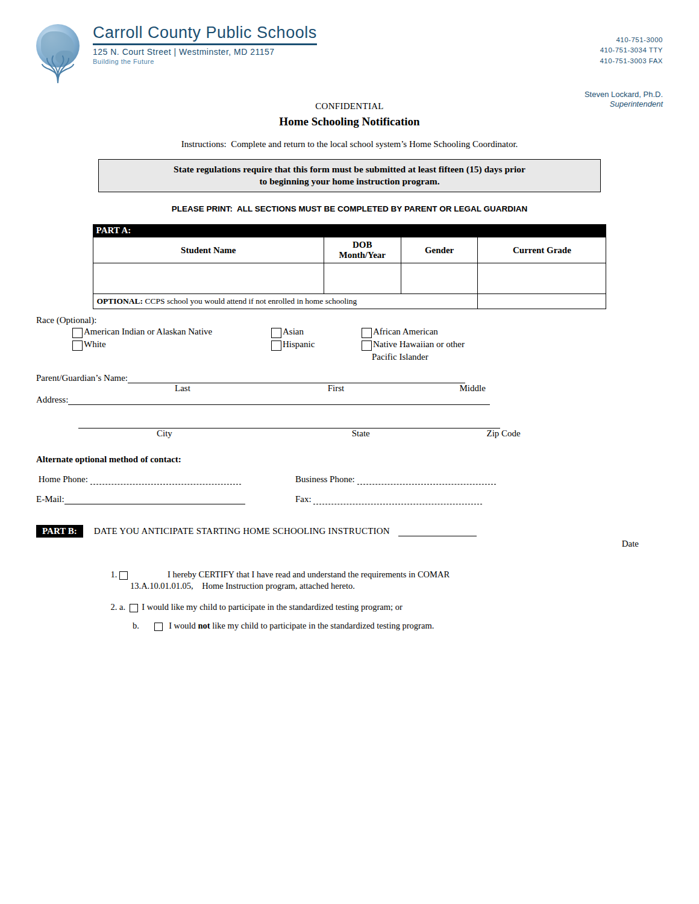Carroll County Public Schools
125 N. Court Street | Westminster, MD 21157
Building the Future
410-751-3000
410-751-3034 TTY
410-751-3003 FAX
Steven Lockard, Ph.D.
Superintendent
CONFIDENTIAL
Home Schooling Notification
Instructions: Complete and return to the local school system’s Home Schooling Coordinator.
State regulations require that this form must be submitted at least fifteen (15) days prior
to beginning your home instruction program.
PLEASE PRINT: ALL SECTIONS MUST BE COMPLETED BY PARENT OR LEGAL GUARDIAN
PART A:
| Student Name | DOB Month/Year | Gender | Current Grade |
| --- | --- | --- | --- |
| OPTIONAL: CCPS school you would attend if not enrolled in home schooling | |
Race (Optional):
American Indian or Alaskan Native
Asian
African American
White
Hispanic
Native Hawaiian or other
Pacific Islander
Parent/Guardian’s Name:
Last First Middle
Address:
City State Zip Code
Alternate optional method of contact:
Home Phone:
Business Phone:
E-Mail:
Fax:
PART B:
DATE YOU ANTICIPATE STARTING HOME SCHOOLING INSTRUCTION
Date
I hereby CERTIFY that I have read and understand the requirements in COMAR
13.A.10.01.01.05, Home Instruction program, attached hereto.
a. I would like my child to participate in the standardized testing program; or
b. I would not like my child to participate in the standardized testing program.